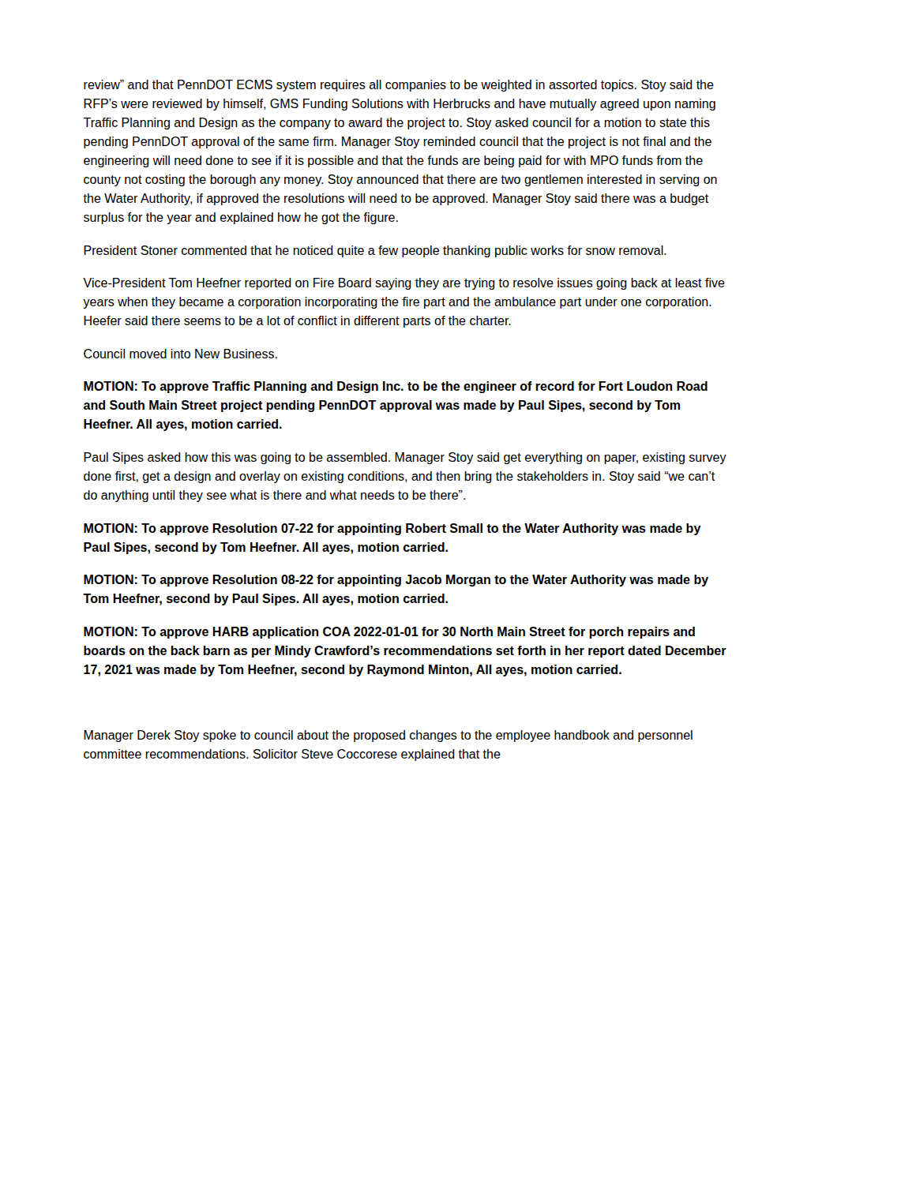review” and that PennDOT ECMS system requires all companies to be weighted in assorted topics. Stoy said the RFP’s were reviewed by himself, GMS Funding Solutions with Herbrucks and have mutually agreed upon naming Traffic Planning and Design as the company to award the project to. Stoy asked council for a motion to state this pending PennDOT approval of the same firm. Manager Stoy reminded council that the project is not final and the engineering will need done to see if it is possible and that the funds are being paid for with MPO funds from the county not costing the borough any money. Stoy announced that there are two gentlemen interested in serving on the Water Authority, if approved the resolutions will need to be approved. Manager Stoy said there was a budget surplus for the year and explained how he got the figure.
President Stoner commented that he noticed quite a few people thanking public works for snow removal.
Vice-President Tom Heefner reported on Fire Board saying they are trying to resolve issues going back at least five years when they became a corporation incorporating the fire part and the ambulance part under one corporation. Heefer said there seems to be a lot of conflict in different parts of the charter.
Council moved into New Business.
MOTION: To approve Traffic Planning and Design Inc. to be the engineer of record for Fort Loudon Road and South Main Street project pending PennDOT approval was made by Paul Sipes, second by Tom Heefner. All ayes, motion carried.
Paul Sipes asked how this was going to be assembled. Manager Stoy said get everything on paper, existing survey done first, get a design and overlay on existing conditions, and then bring the stakeholders in. Stoy said “we can’t do anything until they see what is there and what needs to be there”.
MOTION: To approve Resolution 07-22 for appointing Robert Small to the Water Authority was made by Paul Sipes, second by Tom Heefner. All ayes, motion carried.
MOTION: To approve Resolution 08-22 for appointing Jacob Morgan to the Water Authority was made by Tom Heefner, second by Paul Sipes. All ayes, motion carried.
MOTION: To approve HARB application COA 2022-01-01 for 30 North Main Street for porch repairs and boards on the back barn as per Mindy Crawford’s recommendations set forth in her report dated December 17, 2021 was made by Tom Heefner, second by Raymond Minton, All ayes, motion carried.
Manager Derek Stoy spoke to council about the proposed changes to the employee handbook and personnel committee recommendations. Solicitor Steve Coccorese explained that the